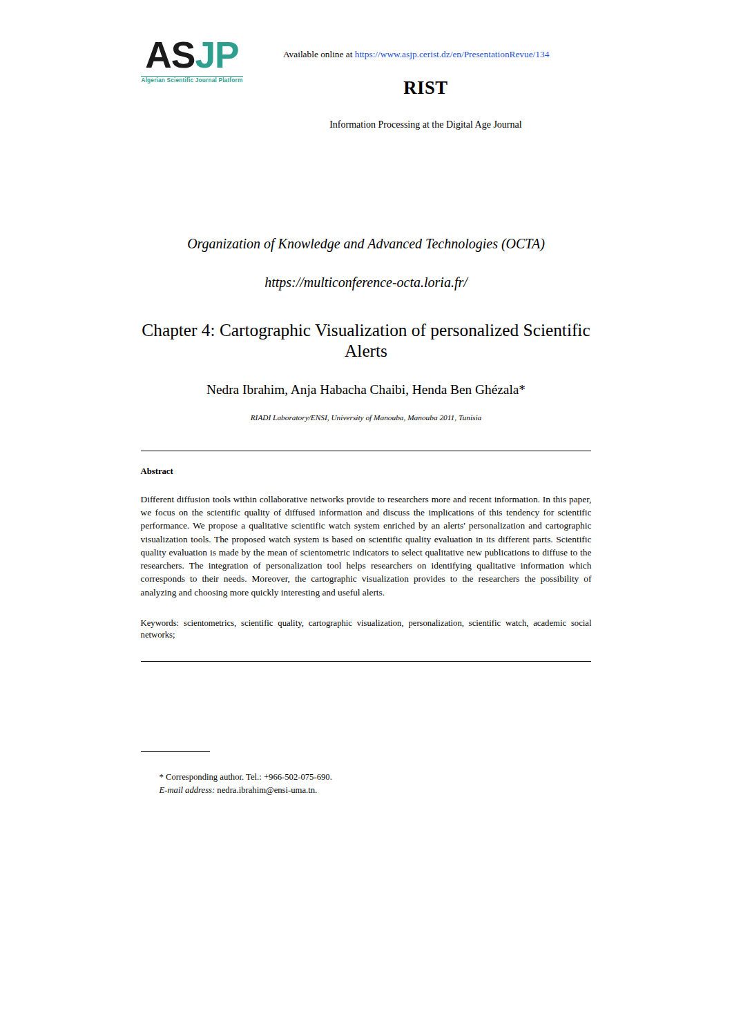ASJP Algerian Scientific Journal Platform
Available online at https://www.asjp.cerist.dz/en/PresentationRevue/134
RIST
Information Processing at the Digital Age Journal
Organization of Knowledge and Advanced Technologies (OCTA)
https://multiconference-octa.loria.fr/
Chapter 4: Cartographic Visualization of personalized Scientific Alerts
Nedra Ibrahim, Anja Habacha Chaibi, Henda Ben Ghézala*
RIADI Laboratory/ENSI, University of Manouba, Manouba 2011, Tunisia
Abstract
Different diffusion tools within collaborative networks provide to researchers more and recent information. In this paper, we focus on the scientific quality of diffused information and discuss the implications of this tendency for scientific performance. We propose a qualitative scientific watch system enriched by an alerts' personalization and cartographic visualization tools. The proposed watch system is based on scientific quality evaluation in its different parts. Scientific quality evaluation is made by the mean of scientometric indicators to select qualitative new publications to diffuse to the researchers. The integration of personalization tool helps researchers on identifying qualitative information which corresponds to their needs. Moreover, the cartographic visualization provides to the researchers the possibility of analyzing and choosing more quickly interesting and useful alerts.
Keywords: scientometrics, scientific quality, cartographic visualization, personalization, scientific watch, academic social networks;
* Corresponding author. Tel.: +966-502-075-690.
E-mail address: nedra.ibrahim@ensi-uma.tn.